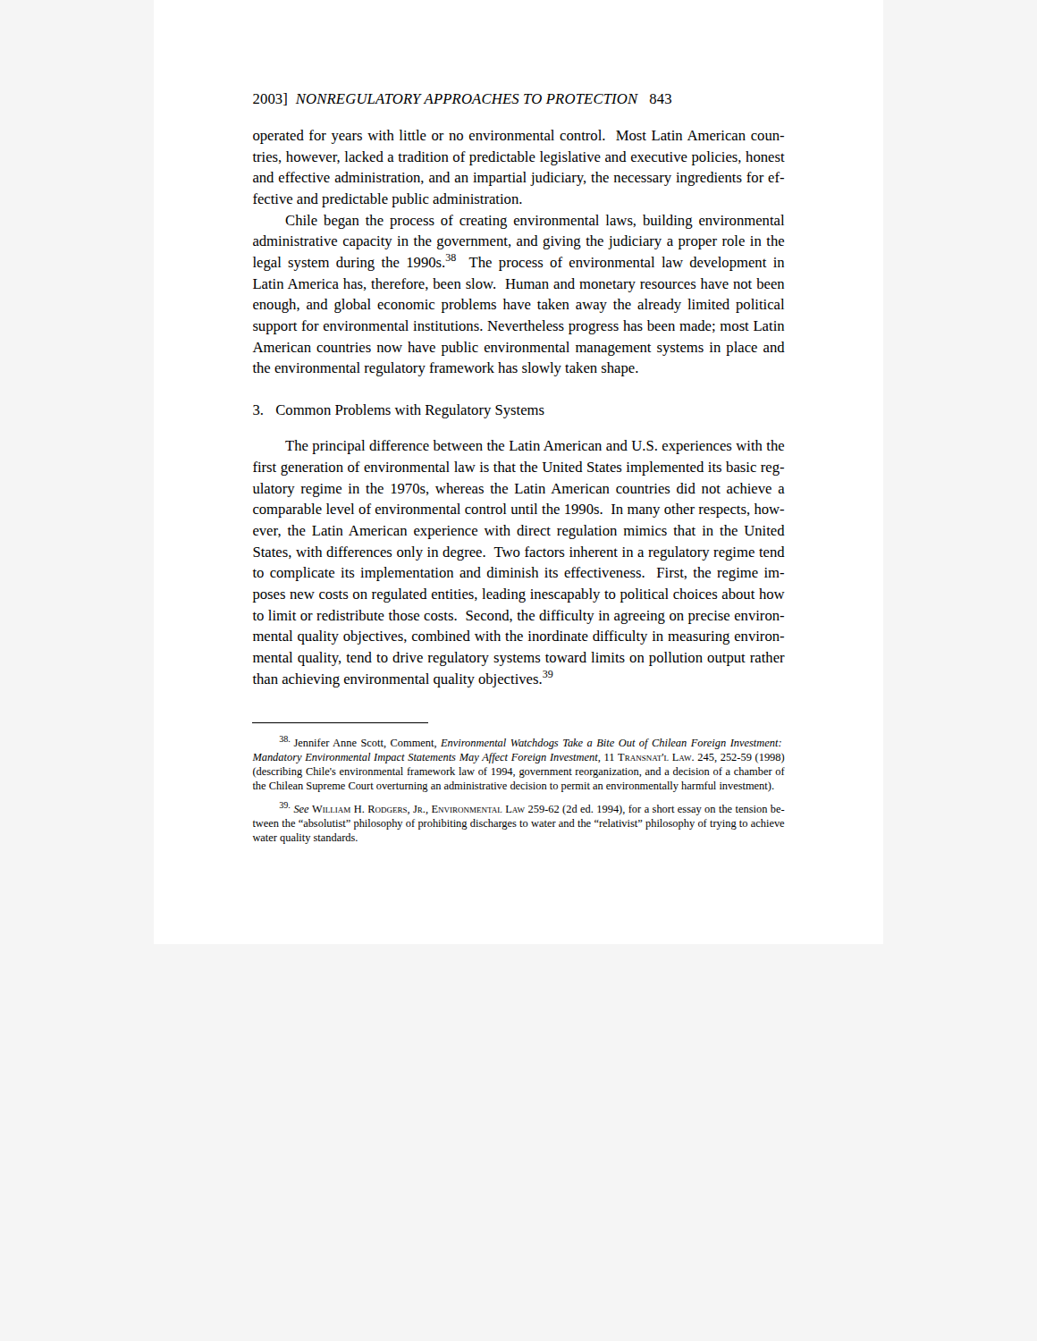2003] NONREGULATORY APPROACHES TO PROTECTION 843
operated for years with little or no environmental control. Most Latin American countries, however, lacked a tradition of predictable legislative and executive policies, honest and effective administration, and an impartial judiciary, the necessary ingredients for effective and predictable public administration.
Chile began the process of creating environmental laws, building environmental administrative capacity in the government, and giving the judiciary a proper role in the legal system during the 1990s.38 The process of environmental law development in Latin America has, therefore, been slow. Human and monetary resources have not been enough, and global economic problems have taken away the already limited political support for environmental institutions. Nevertheless progress has been made; most Latin American countries now have public environmental management systems in place and the environmental regulatory framework has slowly taken shape.
3. Common Problems with Regulatory Systems
The principal difference between the Latin American and U.S. experiences with the first generation of environmental law is that the United States implemented its basic regulatory regime in the 1970s, whereas the Latin American countries did not achieve a comparable level of environmental control until the 1990s. In many other respects, however, the Latin American experience with direct regulation mimics that in the United States, with differences only in degree. Two factors inherent in a regulatory regime tend to complicate its implementation and diminish its effectiveness. First, the regime imposes new costs on regulated entities, leading inescapably to political choices about how to limit or redistribute those costs. Second, the difficulty in agreeing on precise environmental quality objectives, combined with the inordinate difficulty in measuring environmental quality, tend to drive regulatory systems toward limits on pollution output rather than achieving environmental quality objectives.39
38. Jennifer Anne Scott, Comment, Environmental Watchdogs Take a Bite Out of Chilean Foreign Investment: Mandatory Environmental Impact Statements May Affect Foreign Investment, 11 Transnat'l Law. 245, 252-59 (1998) (describing Chile's environmental framework law of 1994, government reorganization, and a decision of a chamber of the Chilean Supreme Court overturning an administrative decision to permit an environmentally harmful investment).
39. See William H. Rodgers, Jr., Environmental Law 259-62 (2d ed. 1994), for a short essay on the tension between the “absolutist” philosophy of prohibiting discharges to water and the “relativist” philosophy of trying to achieve water quality standards.